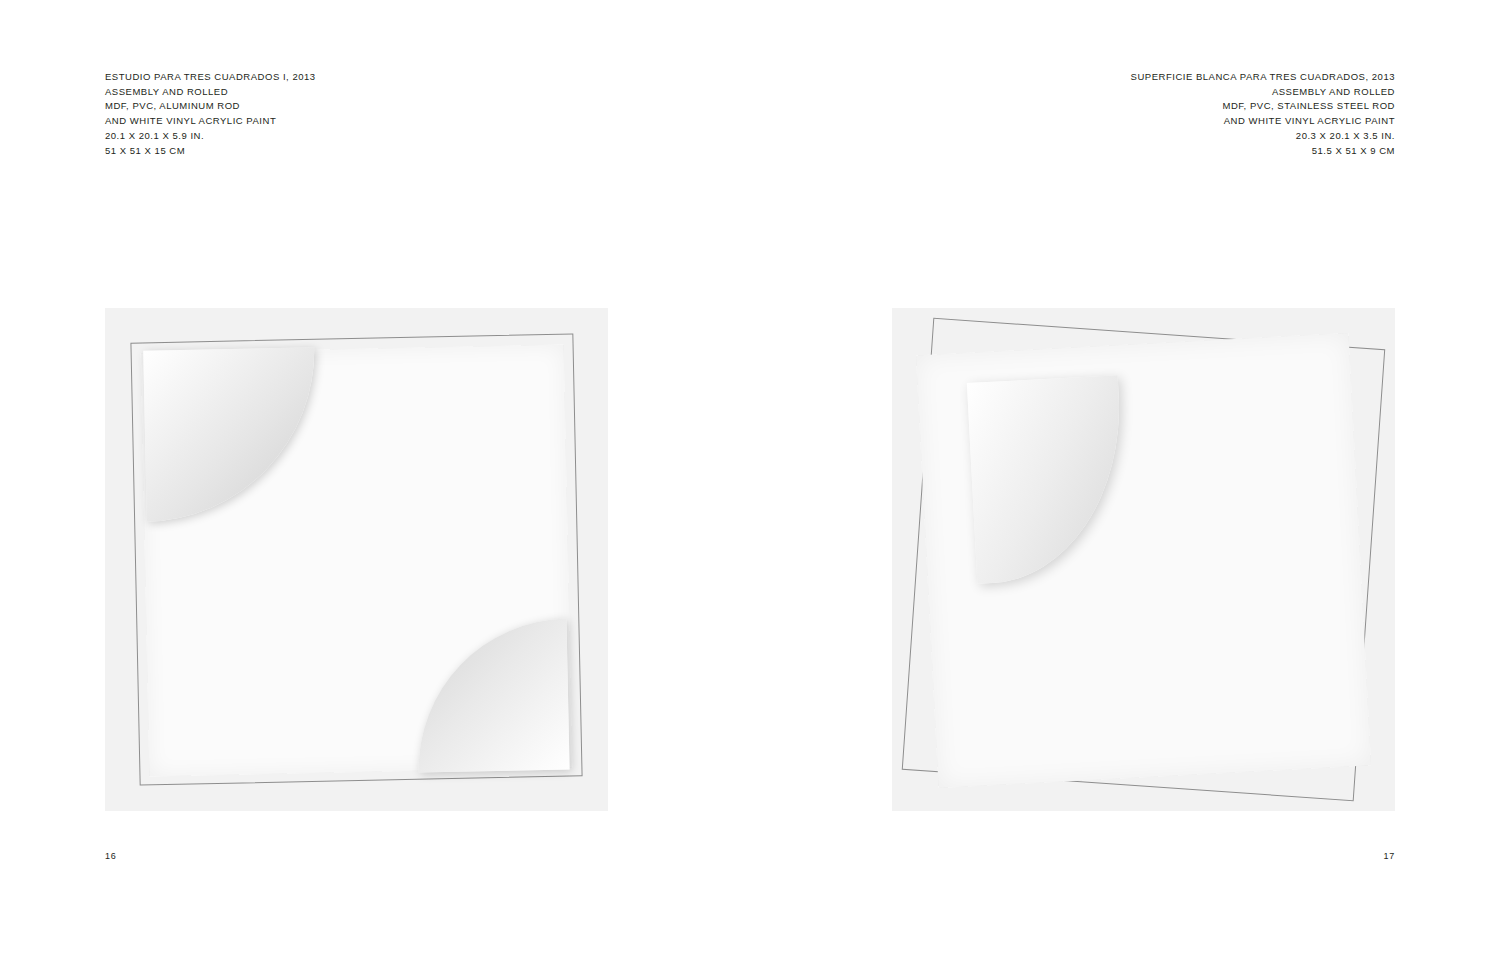Estudio para tres cuadrados I, 2013 Assembly and rolled
Mdf, pvc, aluminum rod
and white vinyl acrylic paint
20.1 x 20.1 x 5.9 in.
51 x 51 x 15 cm
16
Superficie blanca para tres cuadrados, 2013 Assembly and rolled
Mdf, pvc, stainless steel rod
and white vinyl acrylic paint
20.3 x 20.1 x 3.5 in.
51.5 x 51 x 9 cm
17